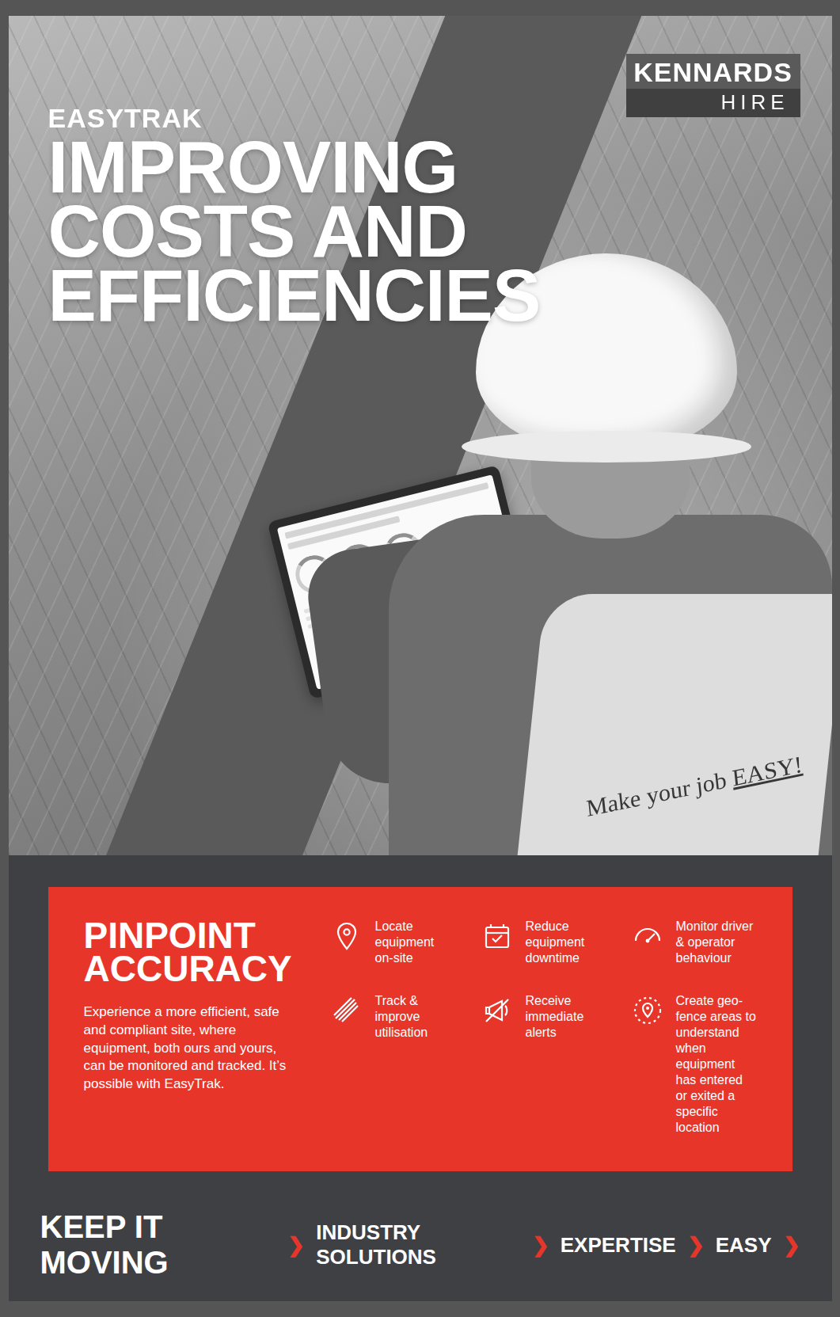Make your job EASY!
KENNARDS
HIRE
EasyTrak
Improving
Costs and
Efficiencies
Pinpoint
Accuracy
Experience a more efficient, safe and compliant site, where equipment, both ours and yours, can be monitored and tracked. It’s possible with EasyTrak.
Locate equipment on-site
Reduce equipment downtime
Monitor driver & operator behaviour
Track & improve utilisation
Receive immediate alerts
Create geo-fence areas to understand when equipment has entered or exited a specific location
Keep it moving
❯Industry Solutions ❯Expertise ❯Easy ❯